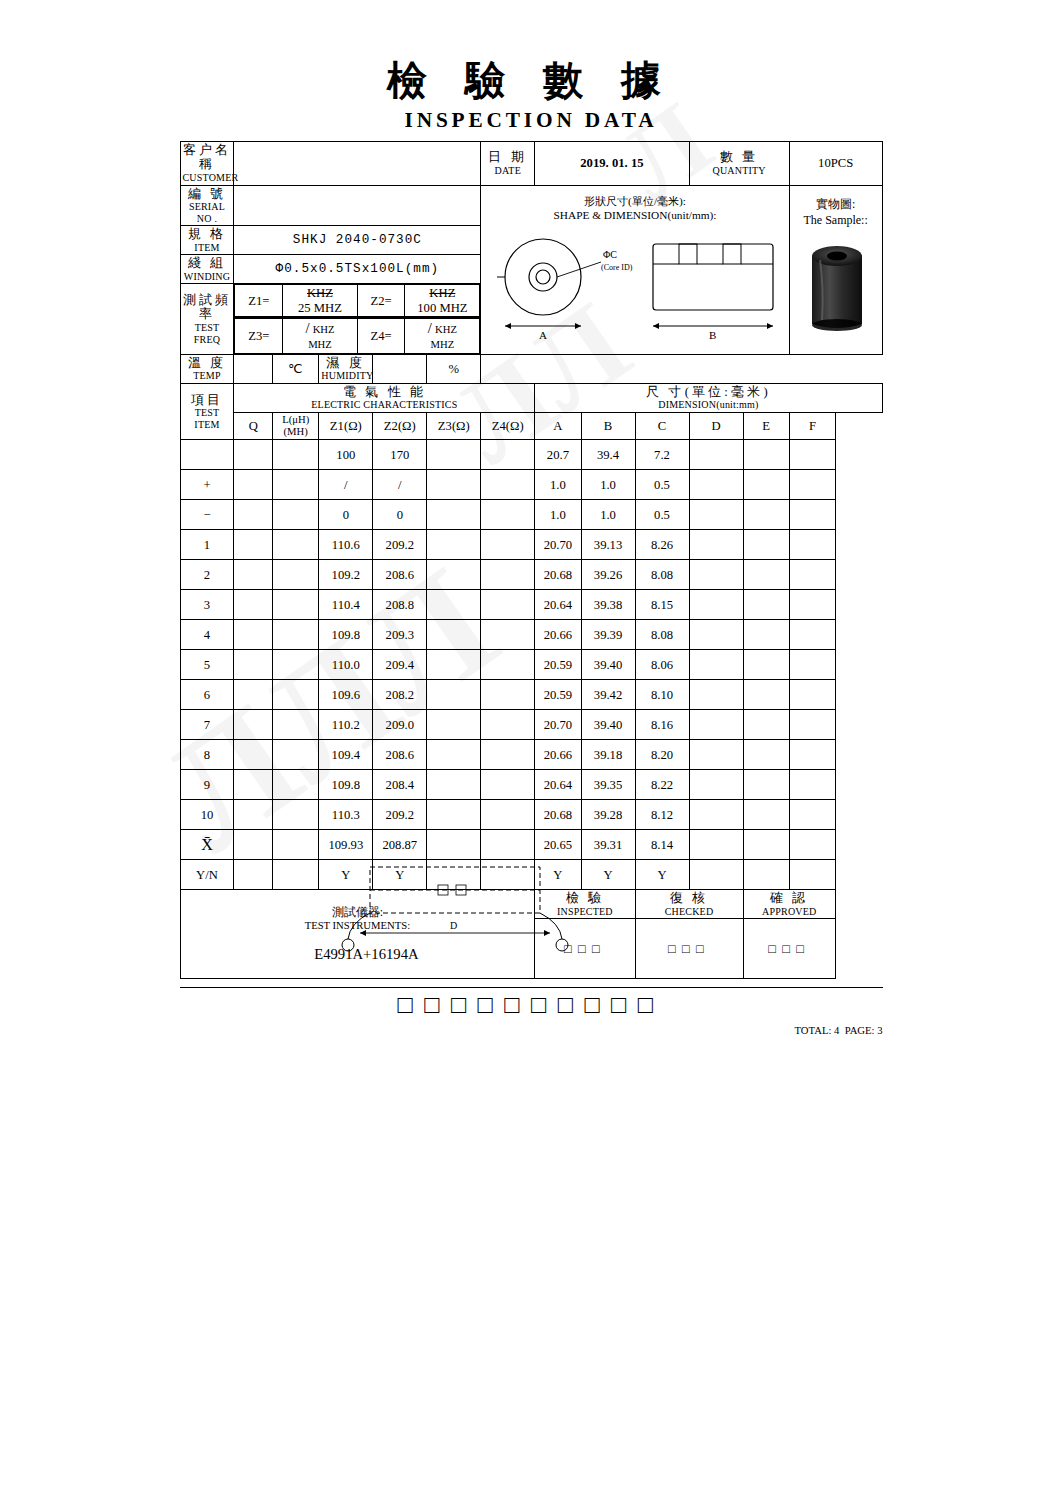ЛЛЛ ЛЛ Л
檢 驗 數 據
INSPECTION DATA
| 客户名稱 CUSTOMER | | 日 期 DATE | 2019. 01. 15 | 數 量 QUANTITY | 10PCS |
| 編 號 SERIAL NO . | | 形狀尺寸(單位/毫米): SHAPE & DIMENSION(unit/mm): A ΦC (Core ID) B | 實物圖: The Sample:: |
| 規 格 ITEM | SHKJ 2040-0730C |
| 綫 組 WINDING | Φ0.5x0.5TSx100L(mm) |
| 測試頻率 TEST FREQ | / Z1= / KHZ 25 MHZ / Z2= / KHZ 100 MHZ / |
| / Z3= / / KHZ MHZ / Z4= / / KHZ MHZ / |
| 溫 度 TEMP | | ℃ | 濕 度 HUMIDITY | | % | |
| 項目 TEST ITEM | 電 氣 性 能 ELECTRIC CHARACTERISTICS | 尺 寸(單位:毫米) DIMENSION(unit:mm) |
| Q | L(μH) (MH) | Z1(Ω) | Z2(Ω) | Z3(Ω) | Z4(Ω) | A | B | C | D | E | F | |
| | | | 100 | 170 | | | 20.7 | 39.4 | 7.2 | | | | |
| + | | | / | / | | | 1.0 | 1.0 | 0.5 | | | | |
| − | | | 0 | 0 | | | 1.0 | 1.0 | 0.5 | | | | |
| 1 | | | 110.6 | 209.2 | | | 20.70 | 39.13 | 8.26 | | | | |
| 2 | | | 109.2 | 208.6 | | | 20.68 | 39.26 | 8.08 | | | | |
| 3 | | | 110.4 | 208.8 | | | 20.64 | 39.38 | 8.15 | | | | |
| 4 | | | 109.8 | 209.3 | | | 20.66 | 39.39 | 8.08 | | | | |
| 5 | | | 110.0 | 209.4 | | | 20.59 | 39.40 | 8.06 | | | | |
| 6 | | | 109.6 | 208.2 | | | 20.59 | 39.42 | 8.10 | | | | |
| 7 | | | 110.2 | 209.0 | | | 20.70 | 39.40 | 8.16 | | | | |
| 8 | | | 109.4 | 208.6 | | | 20.66 | 39.18 | 8.20 | | | | |
| 9 | | | 109.8 | 208.4 | | | 20.64 | 39.35 | 8.22 | | | | |
| 10 | | | 110.3 | 209.2 | | | 20.68 | 39.28 | 8.12 | | | | |
| X̄ | | | 109.93 | 208.87 | | | 20.65 | 39.31 | 8.14 | | | | |
| Y/N | | | Y | Y | | | Y | Y | Y | | | | |
| 測試儀器: TEST INSTRUMENTS: E4991A+16194A | 檢 驗 INSPECTED | 復 核 CHECKED | 確 認 APPROVED | |
| □□□ | □□□ | □□□ | |
D
□□□□□□□□□□
TOTAL: 4 PAGE: 3